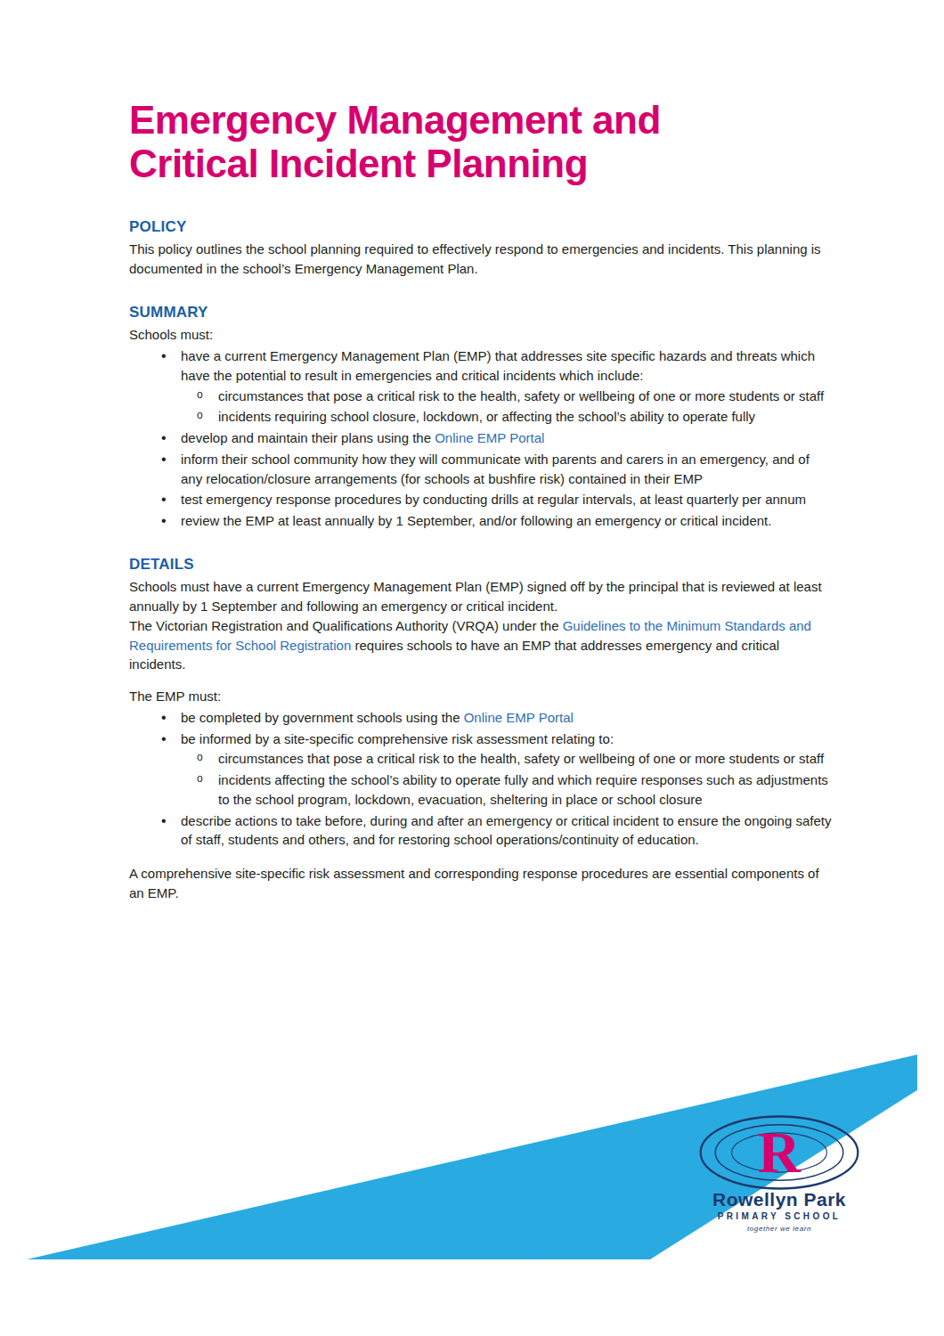Emergency Management and
Critical Incident Planning
POLICY
This policy outlines the school planning required to effectively respond to emergencies and incidents. This planning is documented in the school’s Emergency Management Plan.
SUMMARY
Schools must:
have a current Emergency Management Plan (EMP) that addresses site specific hazards and threats which have the potential to result in emergencies and critical incidents which include:
circumstances that pose a critical risk to the health, safety or wellbeing of one or more students or staff
incidents requiring school closure, lockdown, or affecting the school’s ability to operate fully
develop and maintain their plans using the Online EMP Portal
inform their school community how they will communicate with parents and carers in an emergency, and of any relocation/closure arrangements (for schools at bushfire risk) contained in their EMP
test emergency response procedures by conducting drills at regular intervals, at least quarterly per annum
review the EMP at least annually by 1 September, and/or following an emergency or critical incident.
DETAILS
Schools must have a current Emergency Management Plan (EMP) signed off by the principal that is reviewed at least annually by 1 September and following an emergency or critical incident.
The Victorian Registration and Qualifications Authority (VRQA) under the Guidelines to the Minimum Standards and Requirements for School Registration requires schools to have an EMP that addresses emergency and critical incidents.
The EMP must:
be completed by government schools using the Online EMP Portal
be informed by a site-specific comprehensive risk assessment relating to:
circumstances that pose a critical risk to the health, safety or wellbeing of one or more students or staff
incidents affecting the school’s ability to operate fully and which require responses such as adjustments to the school program, lockdown, evacuation, sheltering in place or school closure
describe actions to take before, during and after an emergency or critical incident to ensure the ongoing safety of staff, students and others, and for restoring school operations/continuity of education.
A comprehensive site-specific risk assessment and corresponding response procedures are essential components of an EMP.
R
Rowellyn Park
PRIMARY SCHOOL
together we learn